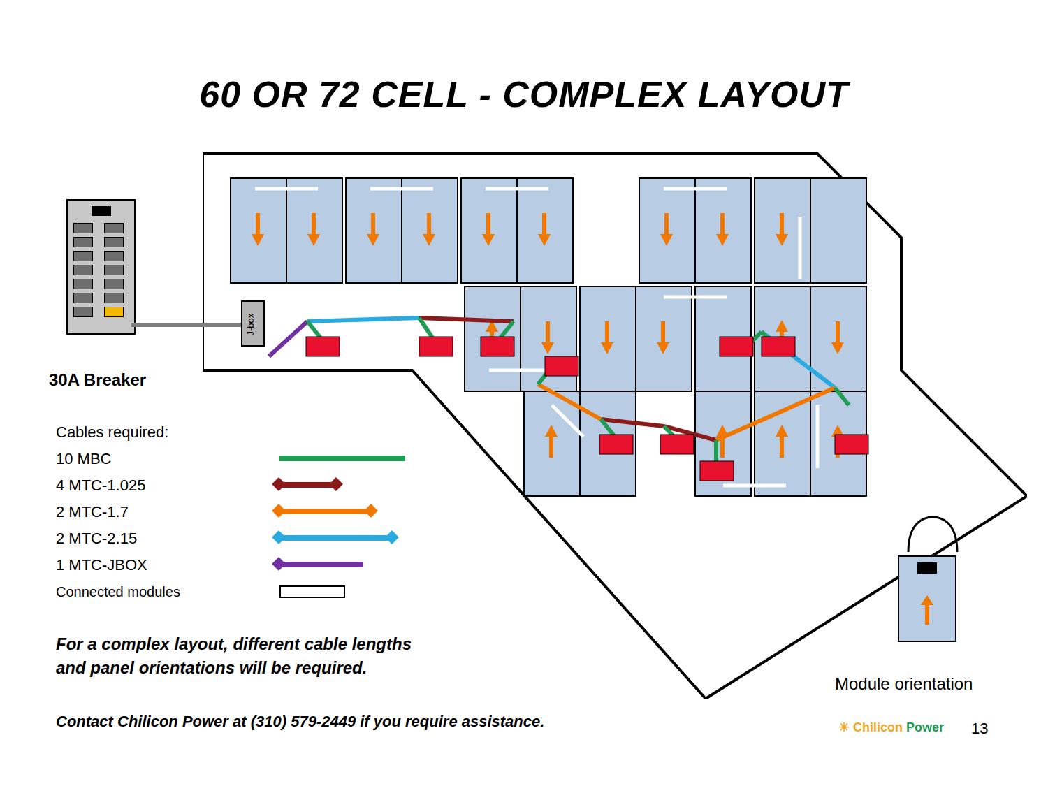60 OR 72 CELL - COMPLEX LAYOUT
30A Breaker
J-box
Cables required:
10 MBC
4 MTC-1.025
2 MTC-1.7
2 MTC-2.15
1 MTC-JBOX
Connected modules
For a complex layout, different cable lengths
and panel orientations will be required.
Contact Chilicon Power at (310) 579-2449 if you require assistance.
Module orientation
☀ Chilicon Power
13